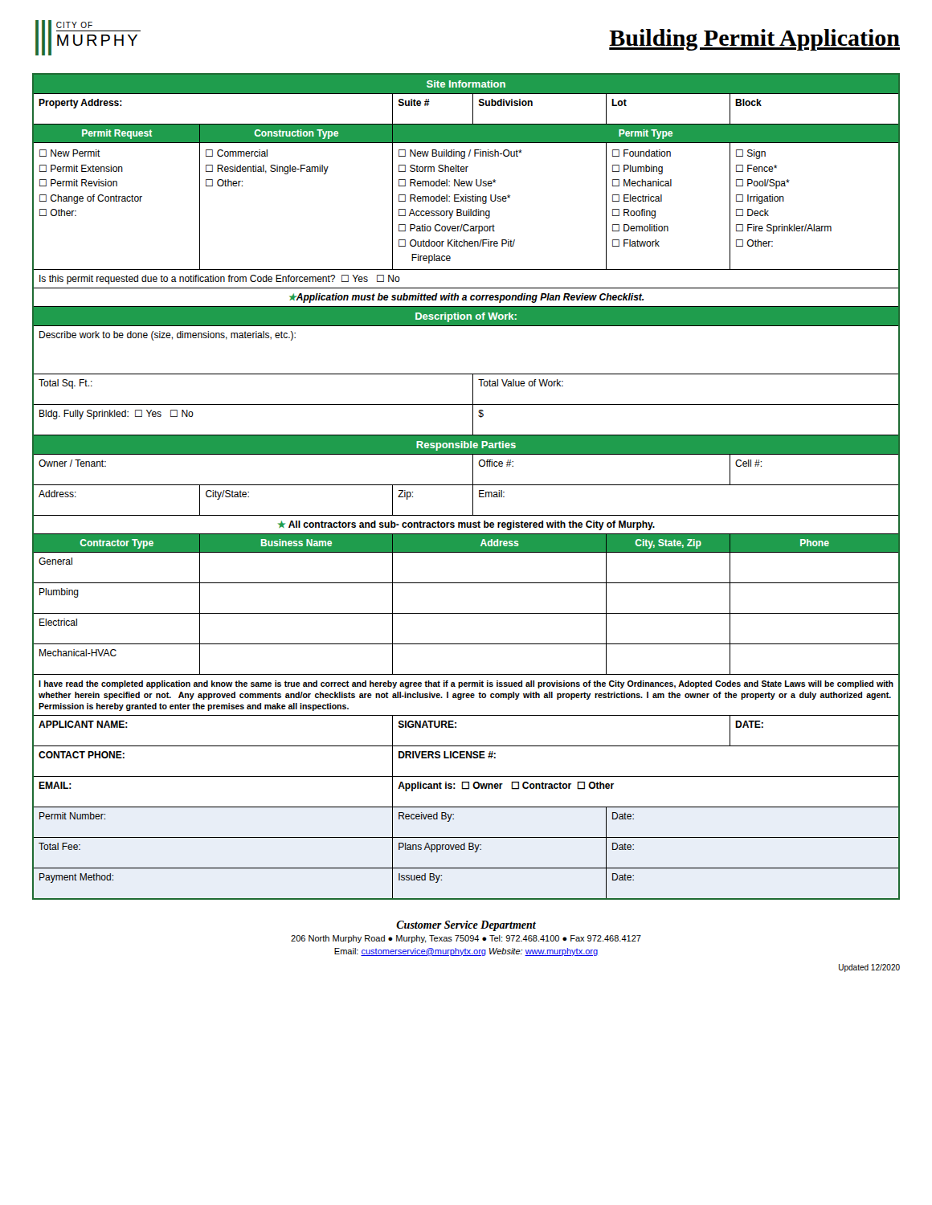|||
CITY OF MURPHY
Building Permit Application
| Site Information |
| Property Address: | Suite # | Subdivision | Lot | Block |
| Permit Request | Construction Type | Permit Type |
| ☐ New Permit ☐ Permit Extension ☐ Permit Revision ☐ Change of Contractor ☐ Other: | ☐ Commercial ☐ Residential, Single-Family ☐ Other: | ☐ New Building / Finish-Out* ☐ Storm Shelter ☐ Remodel: New Use* ☐ Remodel: Existing Use* ☐ Accessory Building ☐ Patio Cover/Carport ☐ Outdoor Kitchen/Fire Pit/ Fireplace | ☐ Foundation ☐ Plumbing ☐ Mechanical ☐ Electrical ☐ Roofing ☐ Demolition ☐ Flatwork | ☐ Sign ☐ Fence* ☐ Pool/Spa* ☐ Irrigation ☐ Deck ☐ Fire Sprinkler/Alarm ☐ Other: |
| Is this permit requested due to a notification from Code Enforcement? ☐ Yes ☐ No |
| ★ Application must be submitted with a corresponding Plan Review Checklist. |
| Description of Work: |
| Describe work to be done (size, dimensions, materials, etc.): |
| Total Sq. Ft.: | Total Value of Work: |
| Bldg. Fully Sprinkled: ☐ Yes ☐ No | $ |
| Responsible Parties |
| Owner / Tenant: | Office #: | Cell #: |
| Address: | City/State: | Zip: | Email: |
| ★ All contractors and sub- contractors must be registered with the City of Murphy. |
| Contractor Type | Business Name | Address | City, State, Zip | Phone |
| General | | | | |
| Plumbing | | | | |
| Electrical | | | | |
| Mechanical-HVAC | | | | |
| I have read the completed application and know the same is true and correct and hereby agree that if a permit is issued all provisions of the City Ordinances, Adopted Codes and State Laws will be complied with whether herein specified or not. Any approved comments and/or checklists are not all-inclusive. I agree to comply with all property restrictions. I am the owner of the property or a duly authorized agent. Permission is hereby granted to enter the premises and make all inspections. |
| APPLICANT NAME: | SIGNATURE: | DATE: |
| CONTACT PHONE: | DRIVERS LICENSE #: |
| EMAIL: | Applicant is: ☐ Owner ☐ Contractor ☐ Other |
| Permit Number: | Received By: | Date: |
| Total Fee: | Plans Approved By: | Date: |
| Payment Method: | Issued By: | Date: |
Customer Service Department
206 North Murphy Road ● Murphy, Texas 75094 ● Tel: 972.468.4100 ● Fax 972.468.4127
Email: customerservice@murphytx.org Website: www.murphytx.org
Updated 12/2020